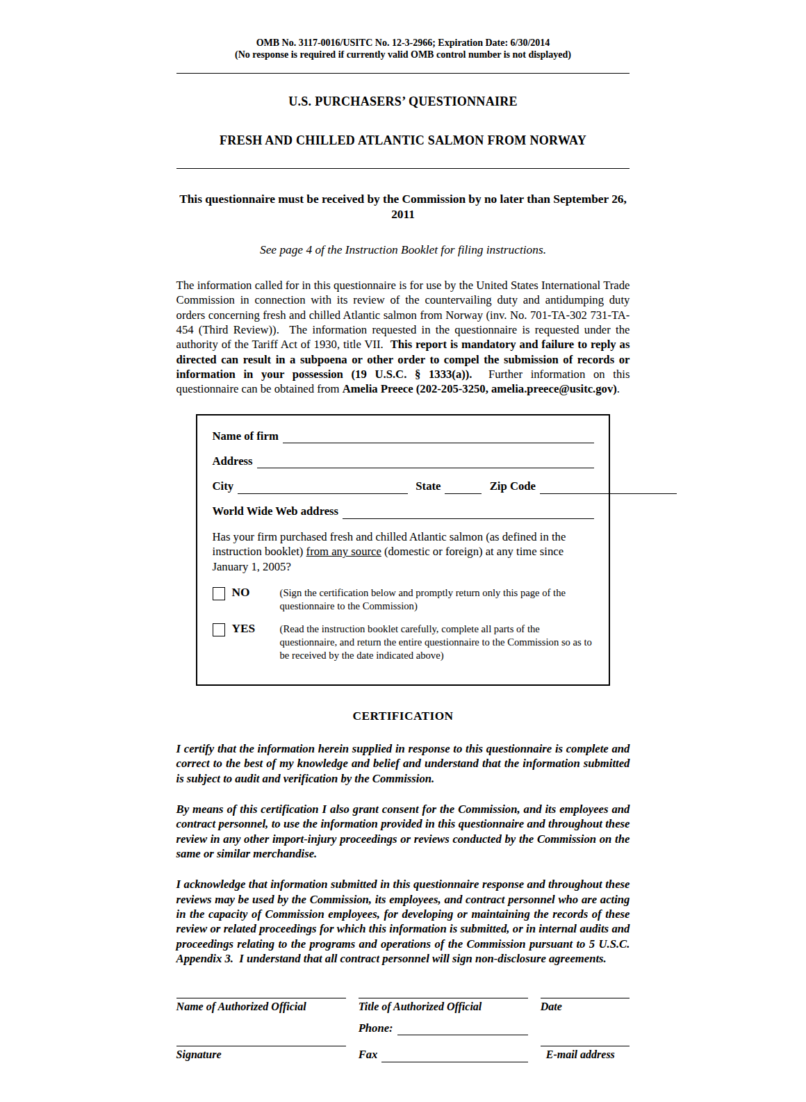OMB No. 3117-0016/USITC No. 12-3-2966; Expiration Date: 6/30/2014
(No response is required if currently valid OMB control number is not displayed)
U.S. PURCHASERS’ QUESTIONNAIRE
FRESH AND CHILLED ATLANTIC SALMON FROM NORWAY
This questionnaire must be received by the Commission by no later than September 26, 2011
See page 4 of the Instruction Booklet for filing instructions.
The information called for in this questionnaire is for use by the United States International Trade Commission in connection with its review of the countervailing duty and antidumping duty orders concerning fresh and chilled Atlantic salmon from Norway (inv. No. 701-TA-302 731-TA-454 (Third Review)). The information requested in the questionnaire is requested under the authority of the Tariff Act of 1930, title VII. This report is mandatory and failure to reply as directed can result in a subpoena or other order to compel the submission of records or information in your possession (19 U.S.C. § 1333(a)). Further information on this questionnaire can be obtained from Amelia Preece (202-205-3250, amelia.preece@usitc.gov).
Name of firm
Address
City State Zip Code
World Wide Web address
Has your firm purchased fresh and chilled Atlantic salmon (as defined in the instruction booklet) from any source (domestic or foreign) at any time since January 1, 2005?
NO (Sign the certification below and promptly return only this page of the questionnaire to the Commission)
YES (Read the instruction booklet carefully, complete all parts of the questionnaire, and return the entire questionnaire to the Commission so as to be received by the date indicated above)
CERTIFICATION
I certify that the information herein supplied in response to this questionnaire is complete and correct to the best of my knowledge and belief and understand that the information submitted is subject to audit and verification by the Commission.
By means of this certification I also grant consent for the Commission, and its employees and contract personnel, to use the information provided in this questionnaire and throughout these review in any other import-injury proceedings or reviews conducted by the Commission on the same or similar merchandise.
I acknowledge that information submitted in this questionnaire response and throughout these reviews may be used by the Commission, its employees, and contract personnel who are acting in the capacity of Commission employees, for developing or maintaining the records of these review or related proceedings for which this information is submitted, or in internal audits and proceedings relating to the programs and operations of the Commission pursuant to 5 U.S.C. Appendix 3. I understand that all contract personnel will sign non-disclosure agreements.
Name of Authorized Official
Title of Authorized Official
Date
Signature
Phone:
Fax
E-mail address